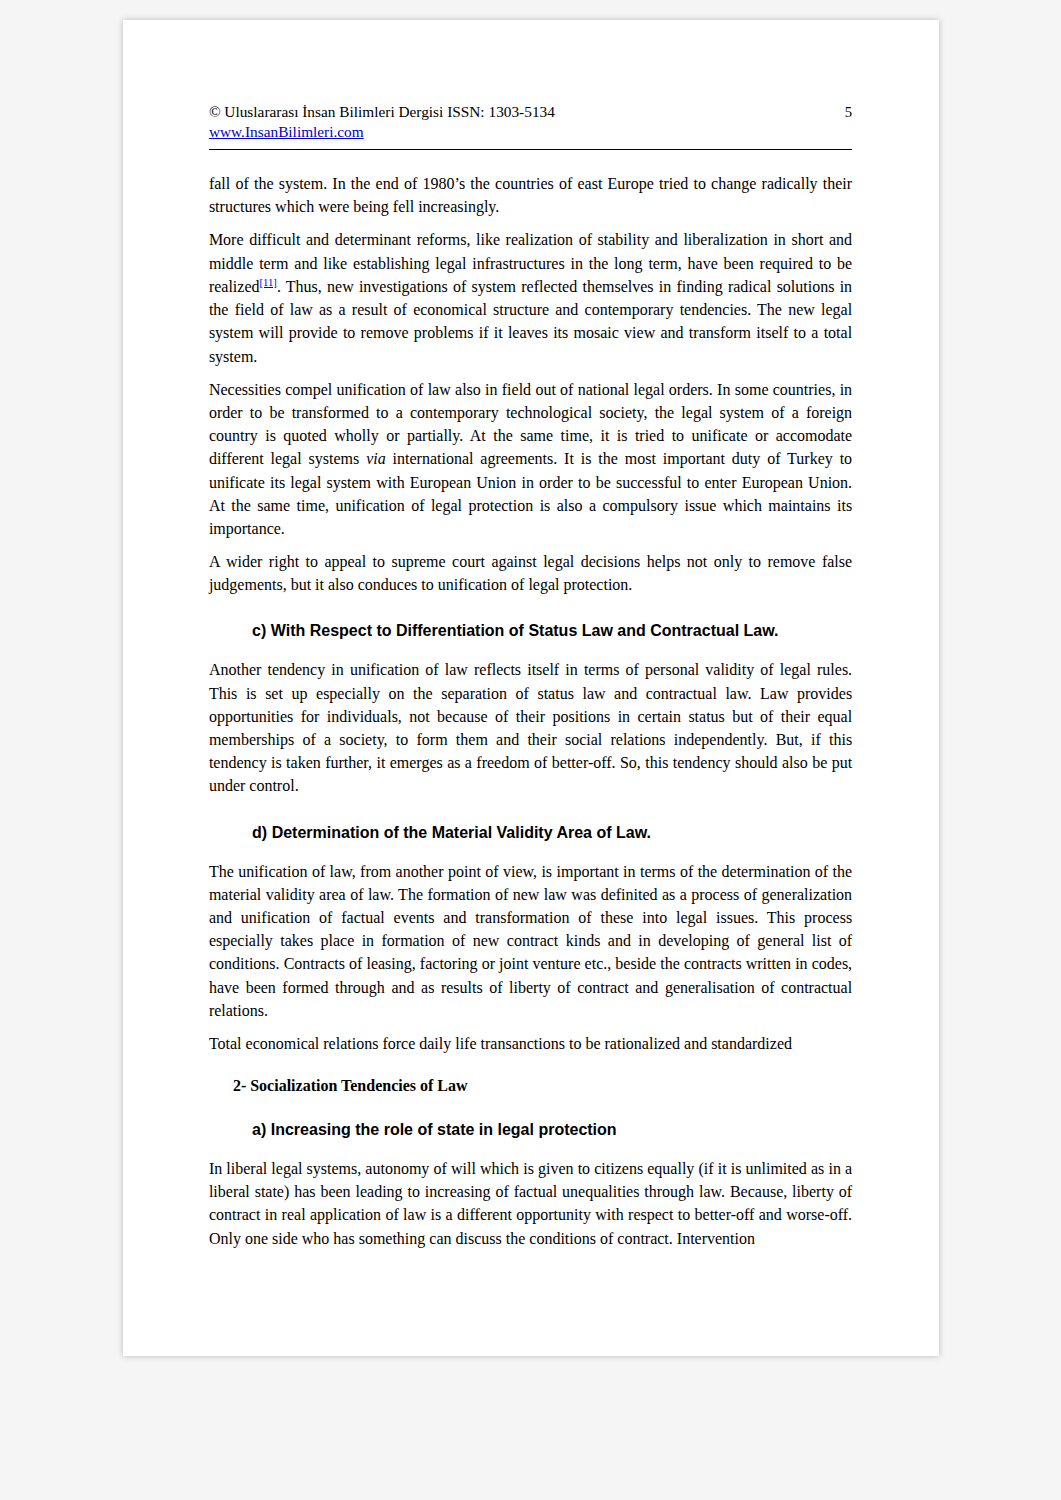© Uluslararası İnsan Bilimleri Dergisi ISSN: 1303-5134
www.InsanBilimleri.com
5
fall of the system. In the end of 1980’s the countries of east Europe tried to change radically their structures which were being fell increasingly.
More difficult and determinant reforms, like realization of stability and liberalization in short and middle term and like establishing legal infrastructures in the long term, have been required to be realized[11]. Thus, new investigations of system reflected themselves in finding radical solutions in the field of law as a result of economical structure and contemporary tendencies. The new legal system will provide to remove problems if it leaves its mosaic view and transform itself to a total system.
Necessities compel unification of law also in field out of national legal orders. In some countries, in order to be transformed to a contemporary technological society, the legal system of a foreign country is quoted wholly or partially. At the same time, it is tried to unificate or accomodate different legal systems via international agreements. It is the most important duty of Turkey to unificate its legal system with European Union in order to be successful to enter European Union. At the same time, unification of legal protection is also a compulsory issue which maintains its importance.
A wider right to appeal to supreme court against legal decisions helps not only to remove false judgements, but it also conduces to unification of legal protection.
c) With Respect to Differentiation of Status Law and Contractual Law.
Another tendency in unification of law reflects itself in terms of personal validity of legal rules. This is set up especially on the separation of status law and contractual law. Law provides opportunities for individuals, not because of their positions in certain status but of their equal memberships of a society, to form them and their social relations independently. But, if this tendency is taken further, it emerges as a freedom of better-off. So, this tendency should also be put under control.
d) Determination of the Material Validity Area of Law.
The unification of law, from another point of view, is important in terms of the determination of the material validity area of law. The formation of new law was definited as a process of generalization and unification of factual events and transformation of these into legal issues. This process especially takes place in formation of new contract kinds and in developing of general list of conditions. Contracts of leasing, factoring or joint venture etc., beside the contracts written in codes, have been formed through and as results of liberty of contract and generalisation of contractual relations.
Total economical relations force daily life transanctions to be rationalized and standardized
2- Socialization Tendencies of Law
a) Increasing the role of state in legal protection
In liberal legal systems, autonomy of will which is given to citizens equally (if it is unlimited as in a liberal state) has been leading to increasing of factual unequalities through law. Because, liberty of contract in real application of law is a different opportunity with respect to better-off and worse-off. Only one side who has something can discuss the conditions of contract. Intervention